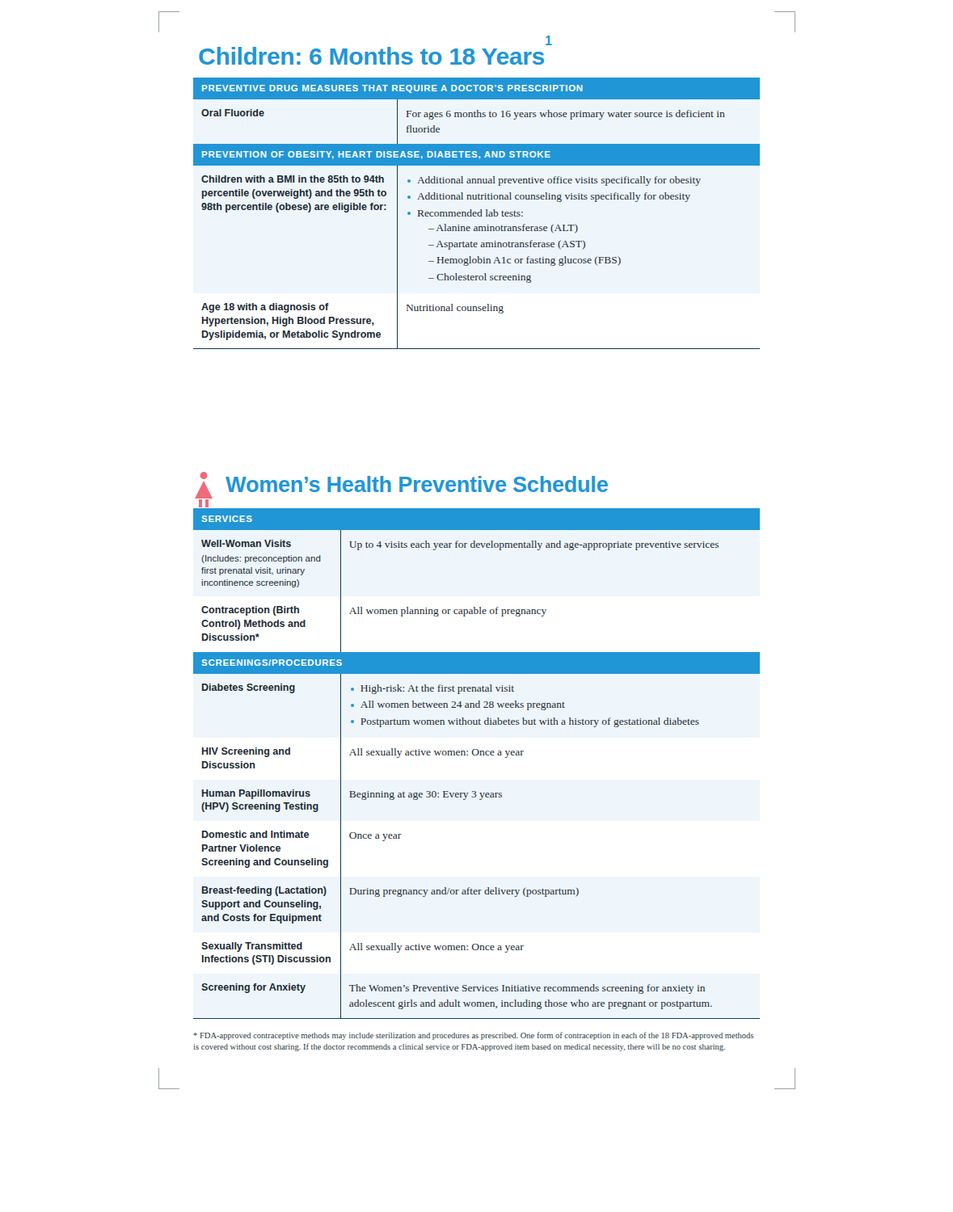Children: 6 Months to 18 Years1
| Preventive Drug Measures That Require a Doctor’s Prescription |
| --- |
| Oral Fluoride | For ages 6 months to 16 years whose primary water source is deficient in fluoride |
| Prevention of Obesity, Heart Disease, Diabetes, and Stroke |
| Children with a BMI in the 85th to 94th percentile (overweight) and the 95th to 98th percentile (obese) are eligible for: | Additional annual preventive office visits specifically for obesity Additional nutritional counseling visits specifically for obesity Recommended lab tests: Alanine aminotransferase (ALT) Aspartate aminotransferase (AST) Hemoglobin A1c or fasting glucose (FBS) Cholesterol screening |
| Age 18 with a diagnosis of Hypertension, High Blood Pressure, Dyslipidemia, or Metabolic Syndrome | Nutritional counseling |
Women’s Health Preventive Schedule
| Services |
| --- |
| Well-Woman Visits (Includes: preconception and first prenatal visit, urinary incontinence screening) | Up to 4 visits each year for developmentally and age-appropriate preventive services |
| Contraception (Birth Control) Methods and Discussion* | All women planning or capable of pregnancy |
| Screenings/Procedures |
| Diabetes Screening | High-risk: At the first prenatal visit All women between 24 and 28 weeks pregnant Postpartum women without diabetes but with a history of gestational diabetes |
| HIV Screening and Discussion | All sexually active women: Once a year |
| Human Papillomavirus (HPV) Screening Testing | Beginning at age 30: Every 3 years |
| Domestic and Intimate Partner Violence Screening and Counseling | Once a year |
| Breast-feeding (Lactation) Support and Counseling, and Costs for Equipment | During pregnancy and/or after delivery (postpartum) |
| Sexually Transmitted Infections (STI) Discussion | All sexually active women: Once a year |
| Screening for Anxiety | The Women’s Preventive Services Initiative recommends screening for anxiety in adolescent girls and adult women, including those who are pregnant or postpartum. |
* FDA-approved contraceptive methods may include sterilization and procedures as prescribed. One form of contraception in each of the 18 FDA-approved methods is covered without cost sharing. If the doctor recommends a clinical service or FDA-approved item based on medical necessity, there will be no cost sharing.